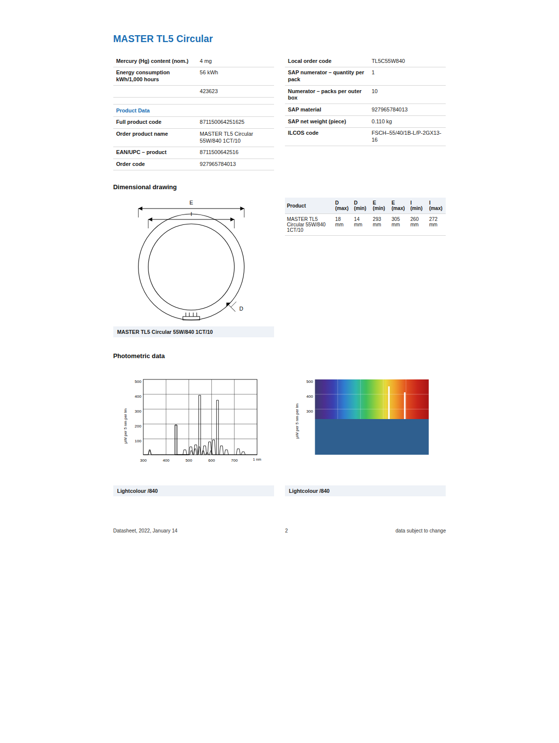MASTER TL5 Circular
| Mercury (Hg) content (nom.) | 4 mg |
| Energy consumption kWh/1,000 hours | 56 kWh |
| | 423623 |
| Product Data |
| Full product code | 871150064251625 |
| Order product name | MASTER TL5 Circular 55W/840 1CT/10 |
| EAN/UPC – product | 8711500642516 |
| Order code | 927965784013 |
| Local order code | TL5C55W840 |
| SAP numerator – quantity per pack | 1 |
| Numerator – packs per outer box | 10 |
| SAP material | 927965784013 |
| SAP net weight (piece) | 0.110 kg |
| ILCOS code | FSCH–55/40/1B-L/P-2GX13-16 |
Dimensional drawing
E I D
MASTER TL5 Circular 55W/840 1CT/10
| Product | D (max) | D (min) | E (min) | E (max) | I (min) | I (max) |
| --- | --- | --- | --- | --- | --- | --- |
| MASTER TL5 Circular 55W/840 1CT/10 | 18 mm | 14 mm | 293 mm | 305 mm | 260 mm | 272 mm |
Photometric data
µW per 5 nm per lm 500 400 300 200 100 300 400 500 600 700 1 nm
Lightcolour /840
µW per 5 nm per lm 500 400 300
Lightcolour /840
Datasheet, 2022, January 14
2
data subject to change